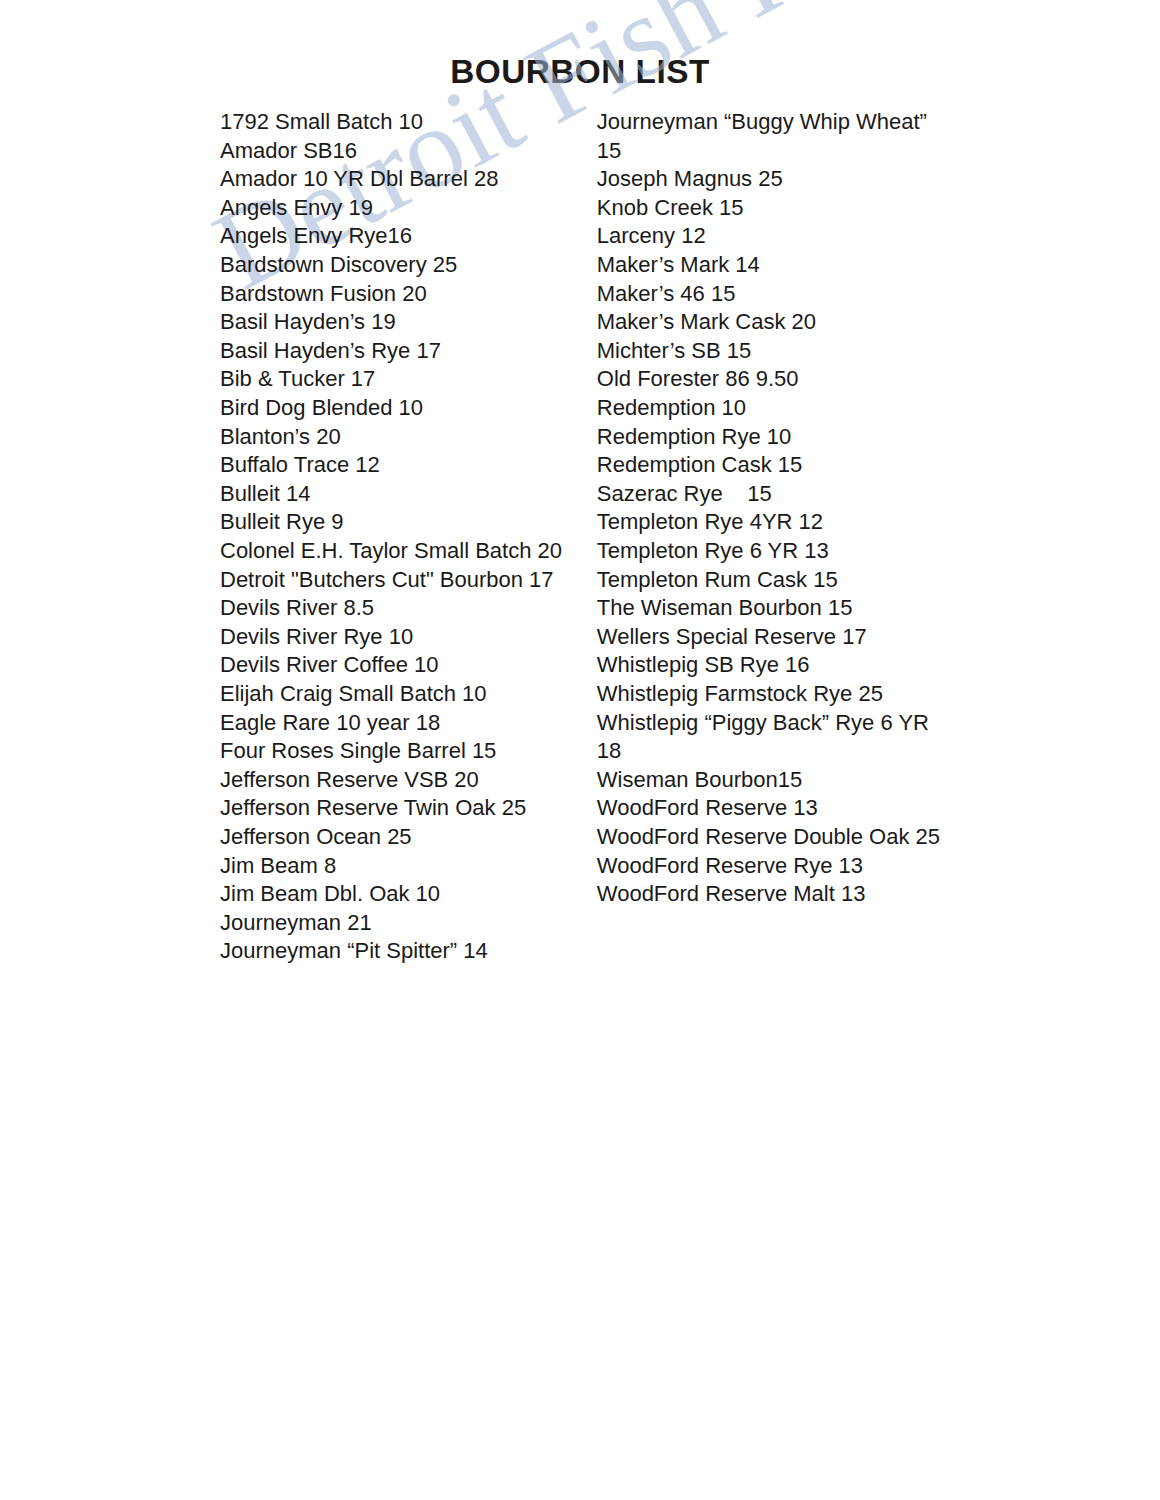BOURBON LIST
Detroit Fish House
1792 Small Batch 10
Amador SB16
Amador 10 YR Dbl Barrel 28
Angels Envy 19
Angels Envy Rye16
Bardstown Discovery 25
Bardstown Fusion 20
Basil Hayden’s 19
Basil Hayden’s Rye 17
Bib & Tucker 17
Bird Dog Blended 10
Blanton’s 20
Buffalo Trace 12
Bulleit 14
Bulleit Rye 9
Colonel E.H. Taylor Small Batch 20
Detroit "Butchers Cut" Bourbon 17
Devils River 8.5
Devils River Rye 10
Devils River Coffee 10
Elijah Craig Small Batch 10
Eagle Rare 10 year 18
Four Roses Single Barrel 15
Jefferson Reserve VSB 20
Jefferson Reserve Twin Oak 25
Jefferson Ocean 25
Jim Beam 8
Jim Beam Dbl. Oak 10
Journeyman 21
Journeyman “Pit Spitter” 14
Journeyman “Buggy Whip Wheat” 15
Joseph Magnus 25
Knob Creek 15
Larceny 12
Maker’s Mark 14
Maker’s 46 15
Maker’s Mark Cask 20
Michter’s SB 15
Old Forester 86 9.50
Redemption 10
Redemption Rye 10
Redemption Cask 15
Sazerac Rye 15
Templeton Rye 4YR 12
Templeton Rye 6 YR 13
Templeton Rum Cask 15
The Wiseman Bourbon 15
Wellers Special Reserve 17
Whistlepig SB Rye 16
Whistlepig Farmstock Rye 25
Whistlepig “Piggy Back” Rye 6 YR 18
Wiseman Bourbon15
WoodFord Reserve 13
WoodFord Reserve Double Oak 25
WoodFord Reserve Rye 13
WoodFord Reserve Malt 13